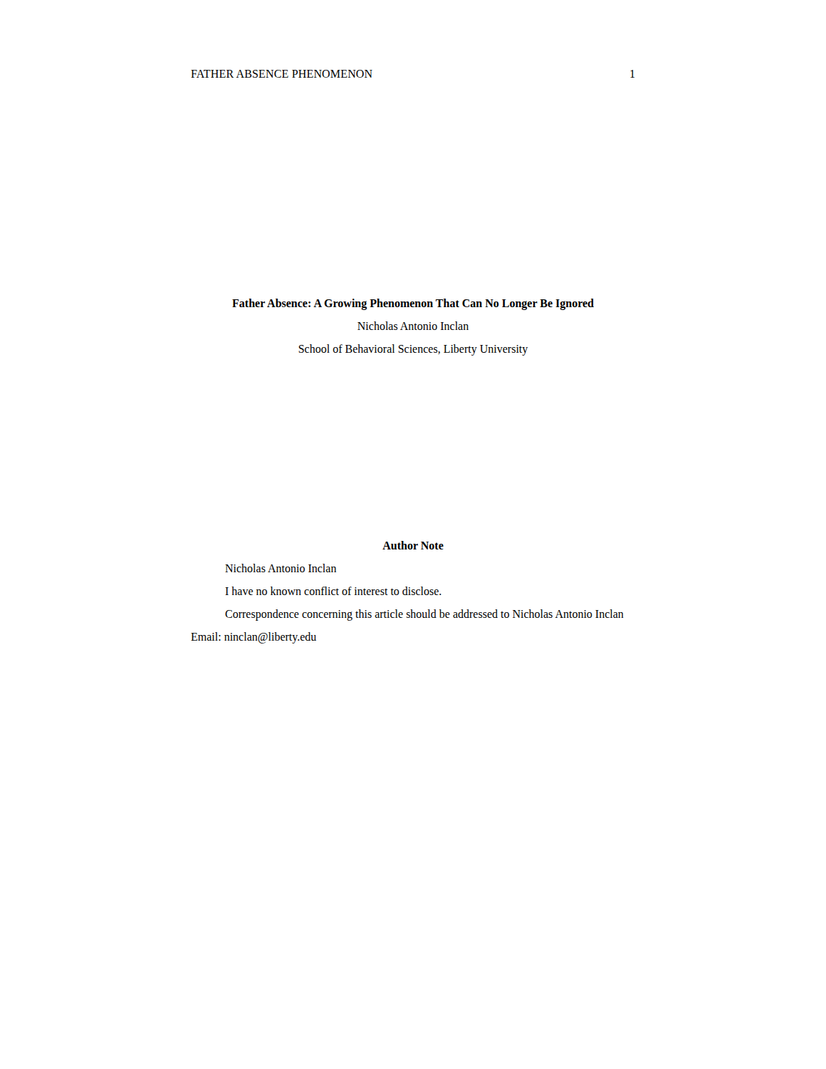Father Absence Phenomenon 1
Father Absence: A Growing Phenomenon That Can No Longer Be Ignored
Nicholas Antonio Inclan
School of Behavioral Sciences, Liberty University
Author Note
Nicholas Antonio Inclan
I have no known conflict of interest to disclose.
Correspondence concerning this article should be addressed to Nicholas Antonio Inclan
Email: ninclan@liberty.edu